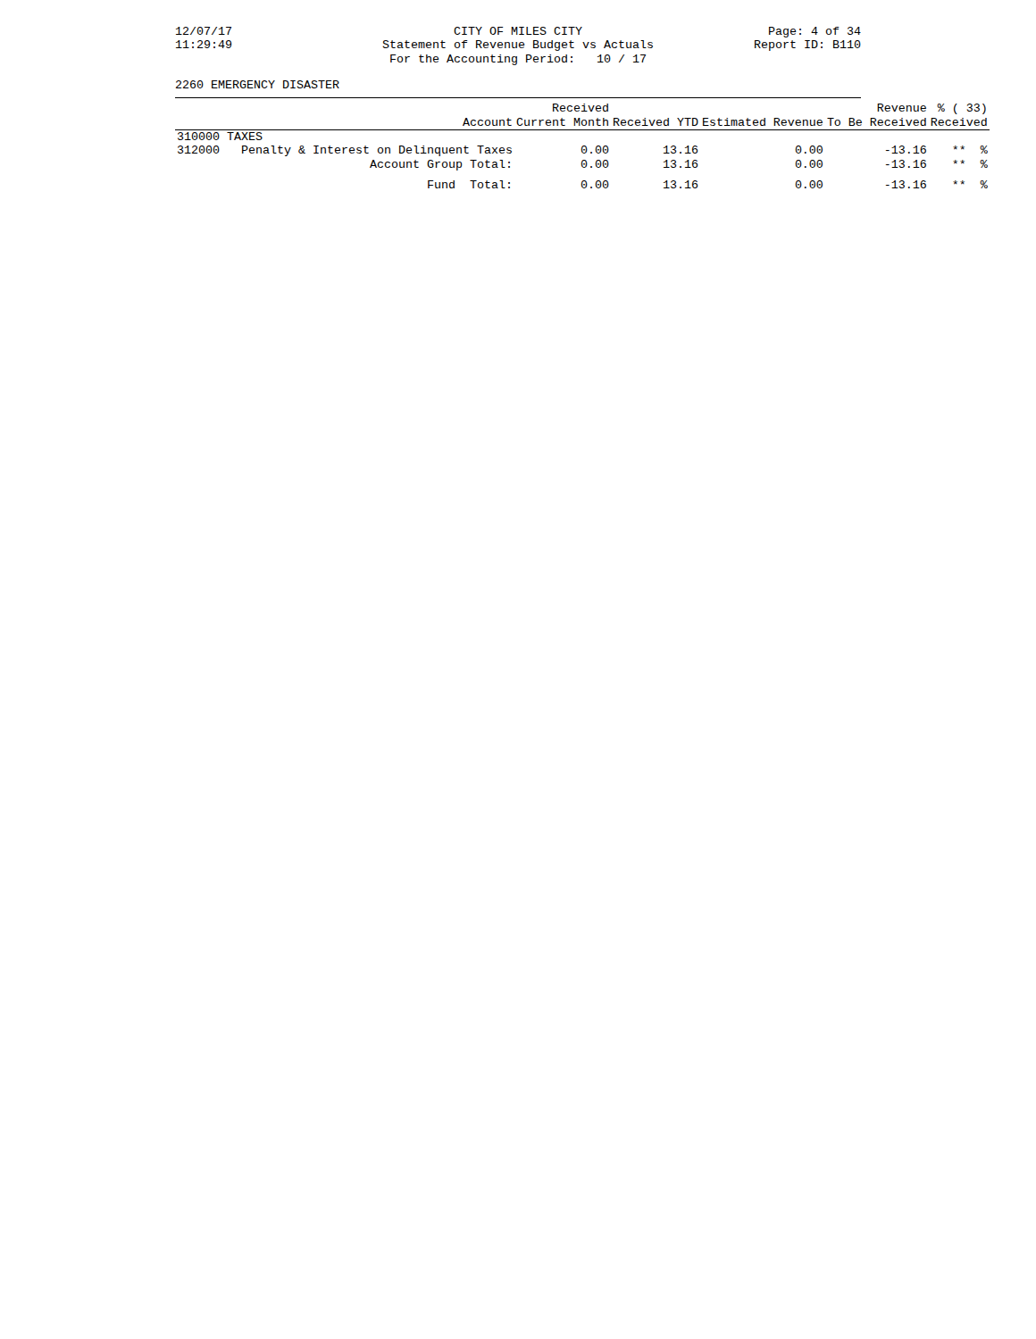| 12/07/17 | CITY OF MILES CITY | Page: 4 of 34 |
| 11:29:49 | Statement of Revenue Budget vs Actuals | Report ID: B110 |
| | For the Accounting Period: 10 / 17 | |
2260 EMERGENCY DISASTER
| | Received | | | Revenue | % ( 33) |
| --- | --- | --- | --- | --- | --- |
| Account | Current Month | Received YTD | Estimated Revenue | To Be Received | Received |
| 310000 TAXES | | | | | |
| 312000 Penalty & Interest on Delinquent Taxes | 0.00 | 13.16 | 0.00 | -13.16 | ** % |
| Account Group Total: | 0.00 | 13.16 | 0.00 | -13.16 | ** % |
| Fund Total: | 0.00 | 13.16 | 0.00 | -13.16 | ** % |